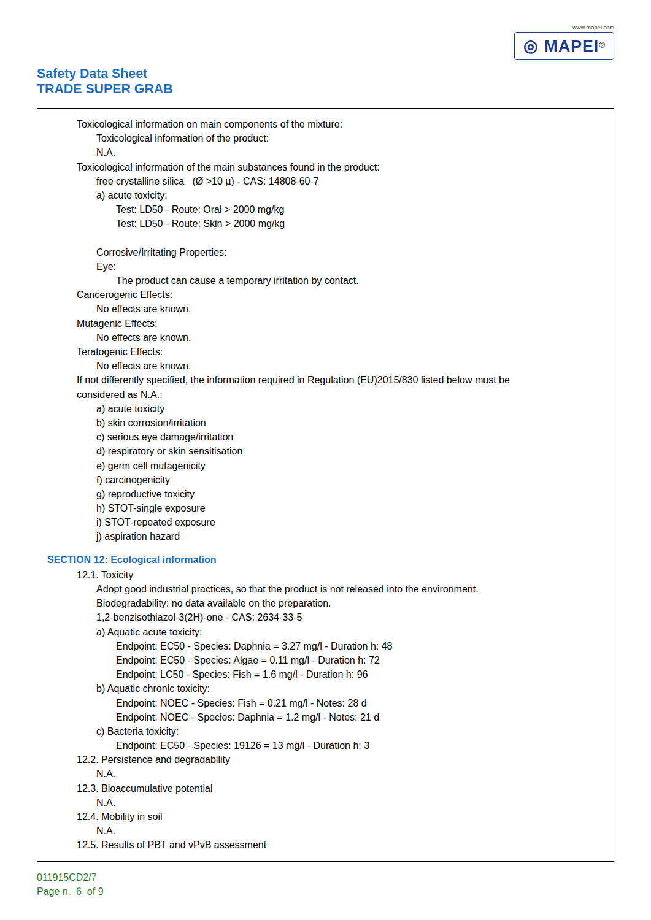www.mapei.com
◎ MAPEI®
Safety Data Sheet
TRADE SUPER GRAB
Toxicological information on main components of the mixture:
Toxicological information of the product:
N.A.
Toxicological information of the main substances found in the product:
free crystalline silica (Ø >10 µ) - CAS: 14808-60-7
a) acute toxicity:
Test: LD50 - Route: Oral > 2000 mg/kg
Test: LD50 - Route: Skin > 2000 mg/kg
Corrosive/Irritating Properties:
Eye:
The product can cause a temporary irritation by contact.
Cancerogenic Effects:
No effects are known.
Mutagenic Effects:
No effects are known.
Teratogenic Effects:
No effects are known.
If not differently specified, the information required in Regulation (EU)2015/830 listed below must be
considered as N.A.:
a) acute toxicity
b) skin corrosion/irritation
c) serious eye damage/irritation
d) respiratory or skin sensitisation
e) germ cell mutagenicity
f) carcinogenicity
g) reproductive toxicity
h) STOT-single exposure
i) STOT-repeated exposure
j) aspiration hazard
SECTION 12: Ecological information
12.1. Toxicity
Adopt good industrial practices, so that the product is not released into the environment.
Biodegradability: no data available on the preparation.
1,2-benzisothiazol-3(2H)-one - CAS: 2634-33-5
a) Aquatic acute toxicity:
Endpoint: EC50 - Species: Daphnia = 3.27 mg/l - Duration h: 48
Endpoint: EC50 - Species: Algae = 0.11 mg/l - Duration h: 72
Endpoint: LC50 - Species: Fish = 1.6 mg/l - Duration h: 96
b) Aquatic chronic toxicity:
Endpoint: NOEC - Species: Fish = 0.21 mg/l - Notes: 28 d
Endpoint: NOEC - Species: Daphnia = 1.2 mg/l - Notes: 21 d
c) Bacteria toxicity:
Endpoint: EC50 - Species: 19126 = 13 mg/l - Duration h: 3
12.2. Persistence and degradability
N.A.
12.3. Bioaccumulative potential
N.A.
12.4. Mobility in soil
N.A.
12.5. Results of PBT and vPvB assessment
011915CD2/7
Page n. 6 of 9